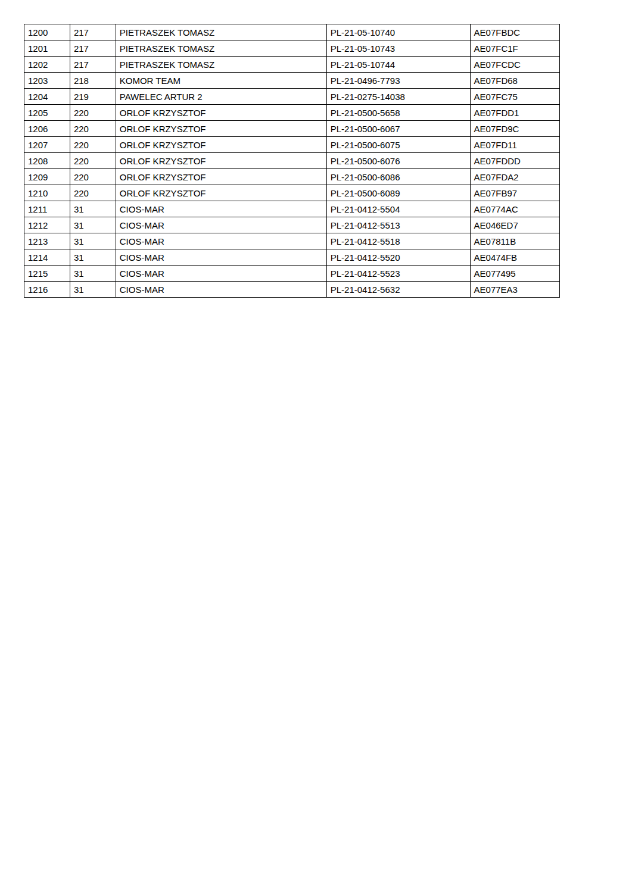| 1200 | 217 | PIETRASZEK TOMASZ | PL-21-05-10740 | AE07FBDC |
| 1201 | 217 | PIETRASZEK TOMASZ | PL-21-05-10743 | AE07FC1F |
| 1202 | 217 | PIETRASZEK TOMASZ | PL-21-05-10744 | AE07FCDC |
| 1203 | 218 | KOMOR TEAM | PL-21-0496-7793 | AE07FD68 |
| 1204 | 219 | PAWELEC ARTUR 2 | PL-21-0275-14038 | AE07FC75 |
| 1205 | 220 | ORLOF KRZYSZTOF | PL-21-0500-5658 | AE07FDD1 |
| 1206 | 220 | ORLOF KRZYSZTOF | PL-21-0500-6067 | AE07FD9C |
| 1207 | 220 | ORLOF KRZYSZTOF | PL-21-0500-6075 | AE07FD11 |
| 1208 | 220 | ORLOF KRZYSZTOF | PL-21-0500-6076 | AE07FDDD |
| 1209 | 220 | ORLOF KRZYSZTOF | PL-21-0500-6086 | AE07FDA2 |
| 1210 | 220 | ORLOF KRZYSZTOF | PL-21-0500-6089 | AE07FB97 |
| 1211 | 31 | CIOS-MAR | PL-21-0412-5504 | AE0774AC |
| 1212 | 31 | CIOS-MAR | PL-21-0412-5513 | AE046ED7 |
| 1213 | 31 | CIOS-MAR | PL-21-0412-5518 | AE07811B |
| 1214 | 31 | CIOS-MAR | PL-21-0412-5520 | AE0474FB |
| 1215 | 31 | CIOS-MAR | PL-21-0412-5523 | AE077495 |
| 1216 | 31 | CIOS-MAR | PL-21-0412-5632 | AE077EA3 |